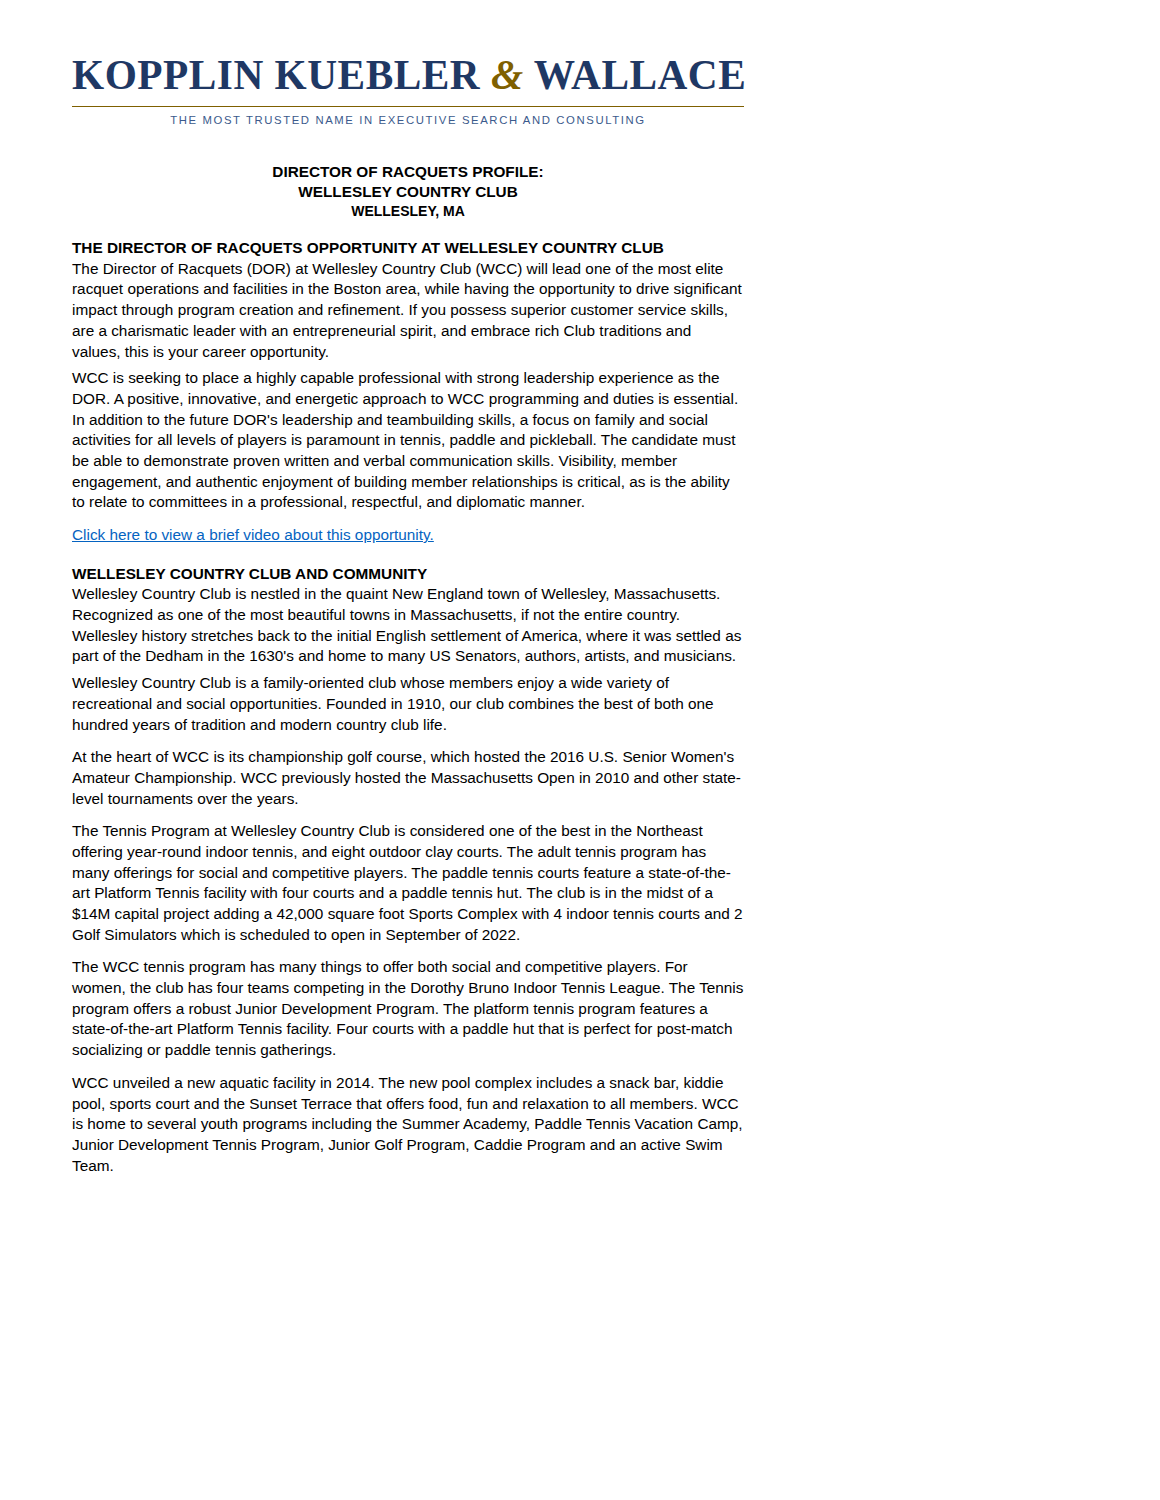KOPPLIN KUEBLER & WALLACE
The Most Trusted Name in Executive Search and Consulting
Director of Racquets Profile: Wellesley Country Club Wellesley, MA
The Director of Racquets Opportunity at Wellesley Country Club
The Director of Racquets (DOR) at Wellesley Country Club (WCC) will lead one of the most elite racquet operations and facilities in the Boston area, while having the opportunity to drive significant impact through program creation and refinement. If you possess superior customer service skills, are a charismatic leader with an entrepreneurial spirit, and embrace rich Club traditions and values, this is your career opportunity.
WCC is seeking to place a highly capable professional with strong leadership experience as the DOR. A positive, innovative, and energetic approach to WCC programming and duties is essential. In addition to the future DOR's leadership and teambuilding skills, a focus on family and social activities for all levels of players is paramount in tennis, paddle and pickleball. The candidate must be able to demonstrate proven written and verbal communication skills. Visibility, member engagement, and authentic enjoyment of building member relationships is critical, as is the ability to relate to committees in a professional, respectful, and diplomatic manner.
Click here to view a brief video about this opportunity.
Wellesley Country Club and Community
Wellesley Country Club is nestled in the quaint New England town of Wellesley, Massachusetts. Recognized as one of the most beautiful towns in Massachusetts, if not the entire country. Wellesley history stretches back to the initial English settlement of America, where it was settled as part of the Dedham in the 1630's and home to many US Senators, authors, artists, and musicians.
Wellesley Country Club is a family-oriented club whose members enjoy a wide variety of recreational and social opportunities. Founded in 1910, our club combines the best of both one hundred years of tradition and modern country club life.
At the heart of WCC is its championship golf course, which hosted the 2016 U.S. Senior Women's Amateur Championship. WCC previously hosted the Massachusetts Open in 2010 and other state-level tournaments over the years.
The Tennis Program at Wellesley Country Club is considered one of the best in the Northeast offering year-round indoor tennis, and eight outdoor clay courts. The adult tennis program has many offerings for social and competitive players. The paddle tennis courts feature a state-of-the-art Platform Tennis facility with four courts and a paddle tennis hut. The club is in the midst of a $14M capital project adding a 42,000 square foot Sports Complex with 4 indoor tennis courts and 2 Golf Simulators which is scheduled to open in September of 2022.
The WCC tennis program has many things to offer both social and competitive players. For women, the club has four teams competing in the Dorothy Bruno Indoor Tennis League. The Tennis program offers a robust Junior Development Program. The platform tennis program features a state-of-the-art Platform Tennis facility. Four courts with a paddle hut that is perfect for post-match socializing or paddle tennis gatherings.
WCC unveiled a new aquatic facility in 2014. The new pool complex includes a snack bar, kiddie pool, sports court and the Sunset Terrace that offers food, fun and relaxation to all members. WCC is home to several youth programs including the Summer Academy, Paddle Tennis Vacation Camp, Junior Development Tennis Program, Junior Golf Program, Caddie Program and an active Swim Team.